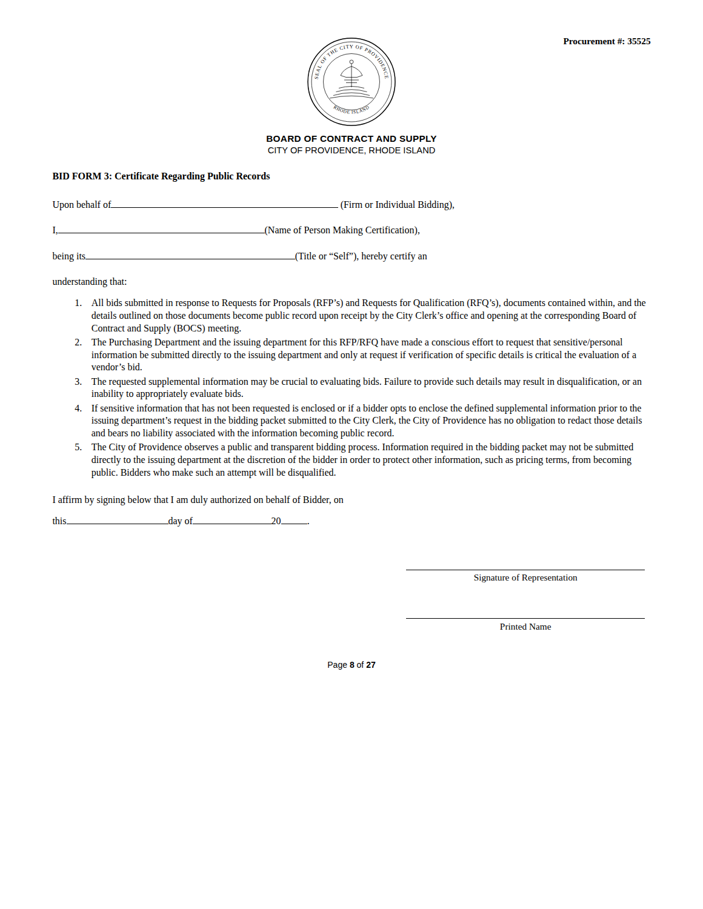Procurement #: 35525
SEAL OF THE CITY OF PROVIDENCE RHODE ISLAND
BOARD OF CONTRACT AND SUPPLY
CITY OF PROVIDENCE, RHODE ISLAND
BID FORM 3: Certificate Regarding Public Records
Upon behalf of (Firm or Individual Bidding),
I, (Name of Person Making Certification),
being its (Title or “Self”), hereby certify an
understanding that:
All bids submitted in response to Requests for Proposals (RFP’s) and Requests for Qualification (RFQ’s), documents contained within, and the details outlined on those documents become public record upon receipt by the City Clerk’s office and opening at the corresponding Board of Contract and Supply (BOCS) meeting.
The Purchasing Department and the issuing department for this RFP/RFQ have made a conscious effort to request that sensitive/personal information be submitted directly to the issuing department and only at request if verification of specific details is critical the evaluation of a vendor’s bid.
The requested supplemental information may be crucial to evaluating bids. Failure to provide such details may result in disqualification, or an inability to appropriately evaluate bids.
If sensitive information that has not been requested is enclosed or if a bidder opts to enclose the defined supplemental information prior to the issuing department’s request in the bidding packet submitted to the City Clerk, the City of Providence has no obligation to redact those details and bears no liability associated with the information becoming public record.
The City of Providence observes a public and transparent bidding process. Information required in the bidding packet may not be submitted directly to the issuing department at the discretion of the bidder in order to protect other information, such as pricing terms, from becoming public. Bidders who make such an attempt will be disqualified.
I affirm by signing below that I am duly authorized on behalf of Bidder, on
this day of 20 .
Signature of Representation
Printed Name
Page 8 of 27